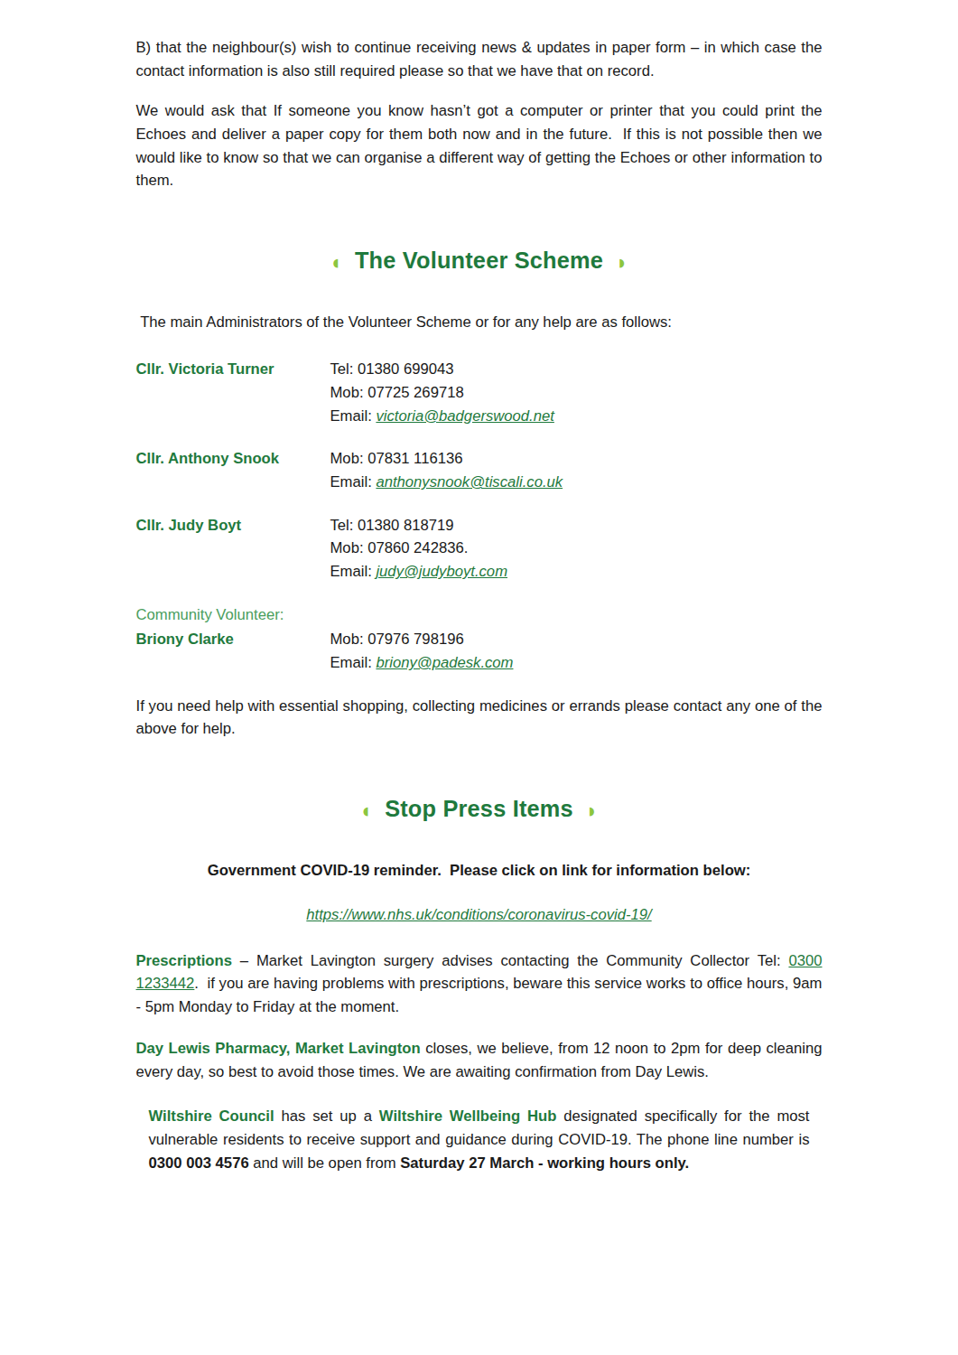B) that the neighbour(s) wish to continue receiving news & updates in paper form – in which case the contact information is also still required please so that we have that on record.
We would ask that If someone you know hasn’t got a computer or printer that you could print the Echoes and deliver a paper copy for them both now and in the future. If this is not possible then we would like to know so that we can organise a different way of getting the Echoes or other information to them.
◖The Volunteer Scheme◗
The main Administrators of the Volunteer Scheme or for any help are as follows:
Cllr. Victoria Turner
Tel: 01380 699043
Mob: 07725 269718
Email: victoria@badgerswood.net
Cllr. Anthony Snook
Mob: 07831 116136
Email: anthonysnook@tiscali.co.uk
Cllr. Judy Boyt
Tel: 01380 818719
Mob: 07860 242836.
Email: judy@judyboyt.com
Community Volunteer:
Briony Clarke
Mob: 07976 798196
Email: briony@padesk.com
If you need help with essential shopping, collecting medicines or errands please contact any one of the above for help.
◖Stop Press Items◗
Government COVID-19 reminder. Please click on link for information below:
https://www.nhs.uk/conditions/coronavirus-covid-19/
Prescriptions – Market Lavington surgery advises contacting the Community Collector Tel: 0300 1233442. if you are having problems with prescriptions, beware this service works to office hours, 9am - 5pm Monday to Friday at the moment.
Day Lewis Pharmacy, Market Lavington closes, we believe, from 12 noon to 2pm for deep cleaning every day, so best to avoid those times. We are awaiting confirmation from Day Lewis.
Wiltshire Council has set up a Wiltshire Wellbeing Hub designated specifically for the most vulnerable residents to receive support and guidance during COVID-19. The phone line number is 0300 003 4576 and will be open from Saturday 27 March - working hours only.